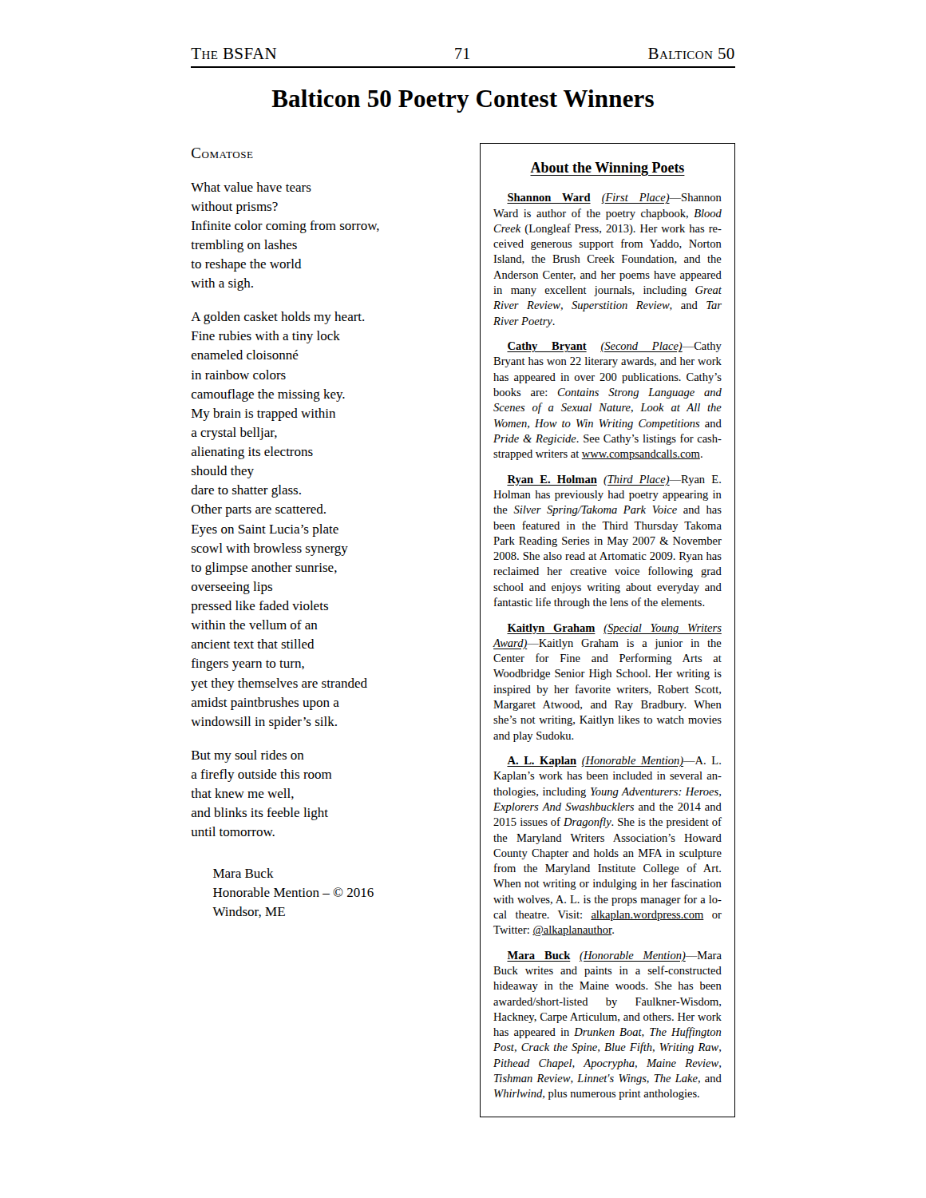The BSFAN 71 Balticon 50
Balticon 50 Poetry Contest Winners
Comatose
What value have tears
without prisms?
Infinite color coming from sorrow,
trembling on lashes
to reshape the world
with a sigh.
A golden casket holds my heart.
Fine rubies with a tiny lock
enameled cloisonné
in rainbow colors
camouflage the missing key.
My brain is trapped within
a crystal belljar,
alienating its electrons
should they
dare to shatter glass.
Other parts are scattered.
Eyes on Saint Lucia’s plate
scowl with browless synergy
to glimpse another sunrise,
overseeing lips
pressed like faded violets
within the vellum of an
ancient text that stilled
fingers yearn to turn,
yet they themselves are stranded
amidst paintbrushes upon a
windowsill in spider’s silk.
But my soul rides on
a firefly outside this room
that knew me well,
and blinks its feeble light
until tomorrow.
Mara Buck
Honorable Mention – © 2016
Windsor, ME
About the Winning Poets
Shannon Ward (First Place)—Shannon Ward is author of the poetry chapbook, Blood Creek (Longleaf Press, 2013). Her work has received generous support from Yaddo, Norton Island, the Brush Creek Foundation, and the Anderson Center, and her poems have appeared in many excellent journals, including Great River Review, Superstition Review, and Tar River Poetry.
Cathy Bryant (Second Place)—Cathy Bryant has won 22 literary awards, and her work has appeared in over 200 publications. Cathy’s books are: Contains Strong Language and Scenes of a Sexual Nature, Look at All the Women, How to Win Writing Competitions and Pride & Regicide. See Cathy’s listings for cash-strapped writers at www.compsandcalls.com.
Ryan E. Holman (Third Place)—Ryan E. Holman has previously had poetry appearing in the Silver Spring/Takoma Park Voice and has been featured in the Third Thursday Takoma Park Reading Series in May 2007 & November 2008. She also read at Artomatic 2009. Ryan has reclaimed her creative voice following grad school and enjoys writing about everyday and fantastic life through the lens of the elements.
Kaitlyn Graham (Special Young Writers Award)—Kaitlyn Graham is a junior in the Center for Fine and Performing Arts at Woodbridge Senior High School. Her writing is inspired by her favorite writers, Robert Scott, Margaret Atwood, and Ray Bradbury. When she’s not writing, Kaitlyn likes to watch movies and play Sudoku.
A. L. Kaplan (Honorable Mention)—A. L. Kaplan’s work has been included in several anthologies, including Young Adventurers: Heroes, Explorers And Swashbucklers and the 2014 and 2015 issues of Dragonfly. She is the president of the Maryland Writers Association’s Howard County Chapter and holds an MFA in sculpture from the Maryland Institute College of Art. When not writing or indulging in her fascination with wolves, A. L. is the props manager for a local theatre. Visit: alkaplan.wordpress.com or Twitter: @alkaplanauthor.
Mara Buck (Honorable Mention)—Mara Buck writes and paints in a self-constructed hideaway in the Maine woods. She has been awarded/short-listed by Faulkner-Wisdom, Hackney, Carpe Articulum, and others. Her work has appeared in Drunken Boat, The Huffington Post, Crack the Spine, Blue Fifth, Writing Raw, Pithead Chapel, Apocrypha, Maine Review, Tishman Review, Linnet's Wings, The Lake, and Whirlwind, plus numerous print anthologies.